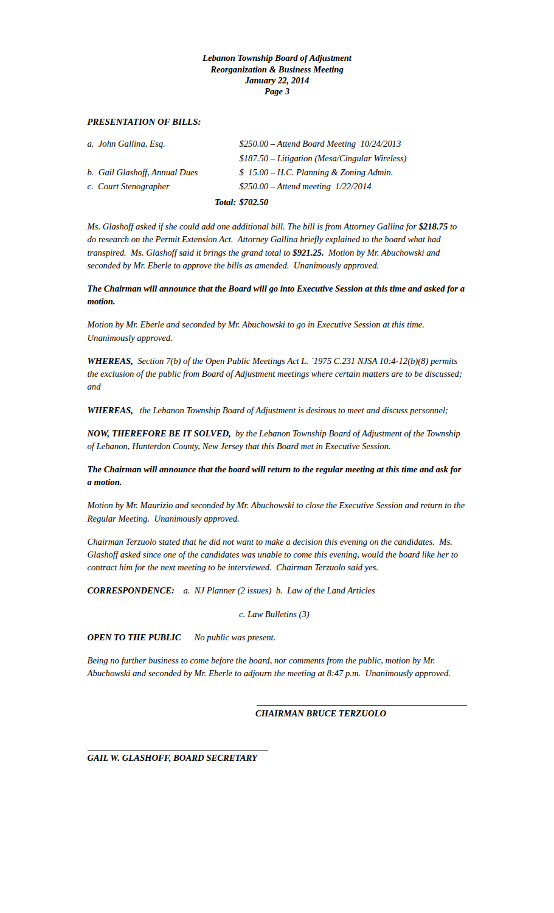Lebanon Township Board of Adjustment
Reorganization & Business Meeting
January 22, 2014
Page 3
PRESENTATION OF BILLS:
| a. John Gallina, Esq. | $250.00 – Attend Board Meeting 10/24/2013 |
| | $187.50 – Litigation (Mesa/Cingular Wireless) |
| b. Gail Glashoff, Annual Dues | $ 15.00 – H.C. Planning & Zoning Admin. |
| c. Court Stenographer | $250.00 – Attend meeting 1/22/2014 |
| Total: | $702.50 |
Ms. Glashoff asked if she could add one additional bill. The bill is from Attorney Gallina for $218.75 to do research on the Permit Extension Act. Attorney Gallina briefly explained to the board what had transpired. Ms. Glashoff said it brings the grand total to $921.25. Motion by Mr. Abuchowski and seconded by Mr. Eberle to approve the bills as amended. Unanimously approved.
The Chairman will announce that the Board will go into Executive Session at this time and asked for a motion.
Motion by Mr. Eberle and seconded by Mr. Abuchowski to go in Executive Session at this time. Unanimously approved.
WHEREAS, Section 7(b) of the Open Public Meetings Act L. `1975 C.231 NJSA 10:4-12(b)(8) permits the exclusion of the public from Board of Adjustment meetings where certain matters are to be discussed; and
WHEREAS, the Lebanon Township Board of Adjustment is desirous to meet and discuss personnel;
NOW, THEREFORE BE IT SOLVED, by the Lebanon Township Board of Adjustment of the Township of Lebanon, Hunterdon County, New Jersey that this Board met in Executive Session.
The Chairman will announce that the board will return to the regular meeting at this time and ask for a motion.
Motion by Mr. Maurizio and seconded by Mr. Abuchowski to close the Executive Session and return to the Regular Meeting. Unanimously approved.
Chairman Terzuolo stated that he did not want to make a decision this evening on the candidates. Ms. Glashoff asked since one of the candidates was unable to come this evening, would the board like her to contract him for the next meeting to be interviewed. Chairman Terzuolo said yes.
CORRESPONDENCE: a. NJ Planner (2 issues) b. Law of the Land Articles
c. Law Bulletins (3)
OPEN TO THE PUBLIC No public was present.
Being no further business to come before the board, nor comments from the public, motion by Mr. Abuchowski and seconded by Mr. Eberle to adjourn the meeting at 8:47 p.m. Unanimously approved.
CHAIRMAN BRUCE TERZUOLO
GAIL W. GLASHOFF, BOARD SECRETARY